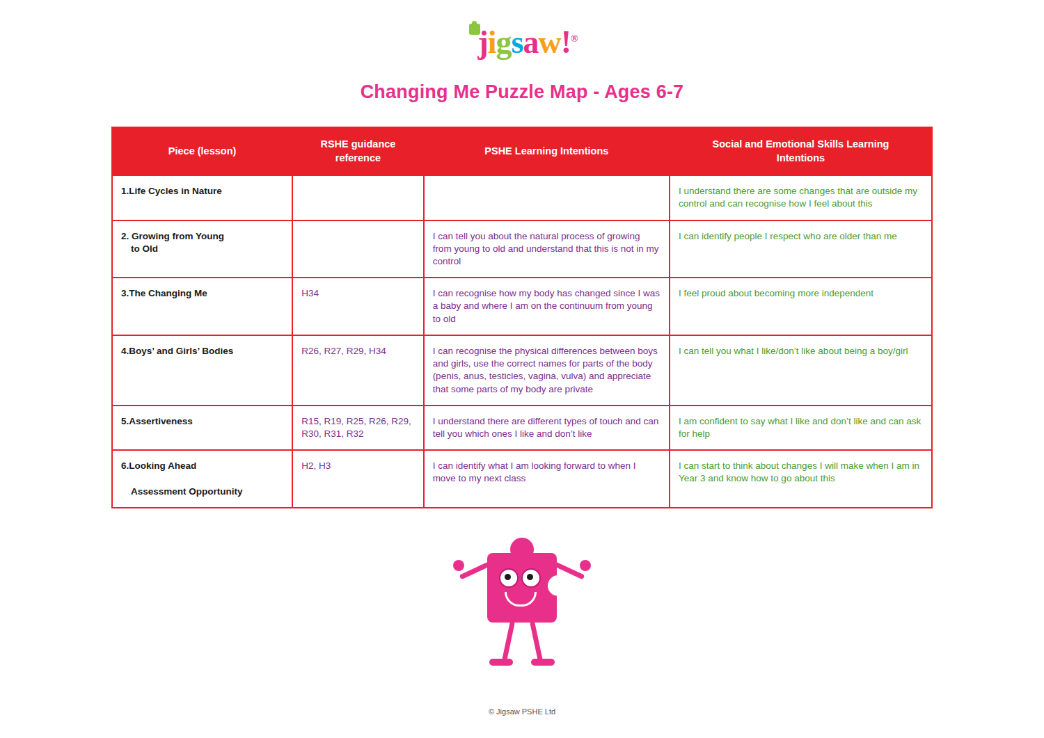jigsaw!®
Changing Me Puzzle Map - Ages 6-7
| Piece (lesson) | RSHE guidance reference | PSHE Learning Intentions | Social and Emotional Skills Learning Intentions |
| --- | --- | --- | --- |
| 1.Life Cycles in Nature | | | I understand there are some changes that are outside my control and can recognise how I feel about this |
| 2. Growing from Young to Old | | I can tell you about the natural process of growing from young to old and understand that this is not in my control | I can identify people I respect who are older than me |
| 3.The Changing Me | H34 | I can recognise how my body has changed since I was a baby and where I am on the continuum from young to old | I feel proud about becoming more independent |
| 4.Boys’ and Girls’ Bodies | R26, R27, R29, H34 | I can recognise the physical differences between boys and girls, use the correct names for parts of the body (penis, anus, testicles, vagina, vulva) and appreciate that some parts of my body are private | I can tell you what I like/don’t like about being a boy/girl |
| 5.Assertiveness | R15, R19, R25, R26, R29, R30, R31, R32 | I understand there are different types of touch and can tell you which ones I like and don’t like | I am confident to say what I like and don’t like and can ask for help |
| 6.Looking Ahead Assessment Opportunity | H2, H3 | I can identify what I am looking forward to when I move to my next class | I can start to think about changes I will make when I am in Year 3 and know how to go about this |
© Jigsaw PSHE Ltd